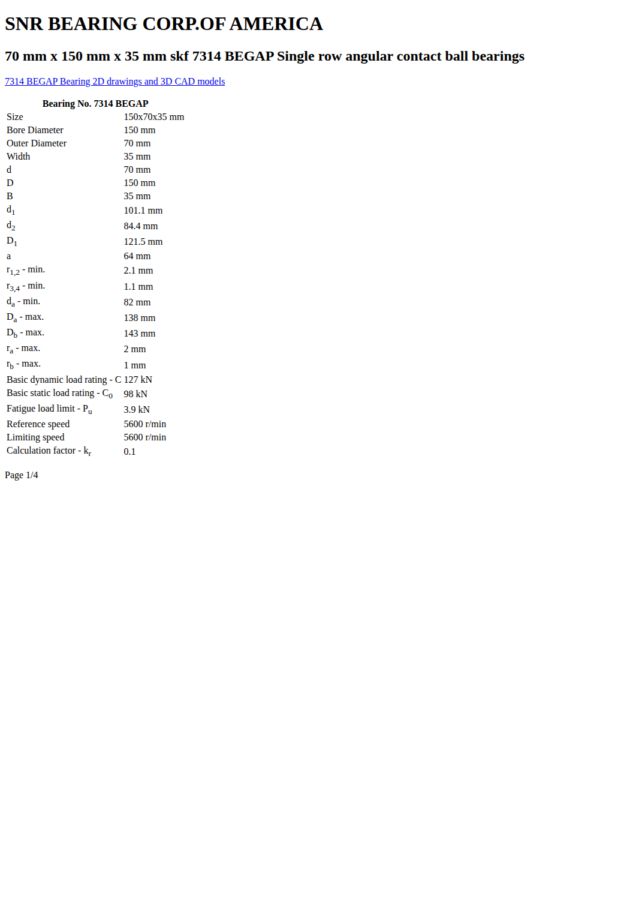SNR BEARING CORP.OF AMERICA
70 mm x 150 mm x 35 mm skf 7314 BEGAP Single row angular contact ball bearings
7314 BEGAP Bearing 2D drawings and 3D CAD models
| Bearing No. 7314 BEGAP |
| --- |
| Size | 150x70x35 mm |
| Bore Diameter | 150 mm |
| Outer Diameter | 70 mm |
| Width | 35 mm |
| d | 70 mm |
| D | 150 mm |
| B | 35 mm |
| d 1 | 101.1 mm |
| d 2 | 84.4 mm |
| D 1 | 121.5 mm |
| a | 64 mm |
| r 1,2 - min. | 2.1 mm |
| r 3,4 - min. | 1.1 mm |
| d a - min. | 82 mm |
| D a - max. | 138 mm |
| D b - max. | 143 mm |
| r a - max. | 2 mm |
| r b - max. | 1 mm |
| Basic dynamic load rating - C | 127 kN |
| Basic static load rating - C 0 | 98 kN |
| Fatigue load limit - P u | 3.9 kN |
| Reference speed | 5600 r/min |
| Limiting speed | 5600 r/min |
| Calculation factor - k r | 0.1 |
Page 1/4